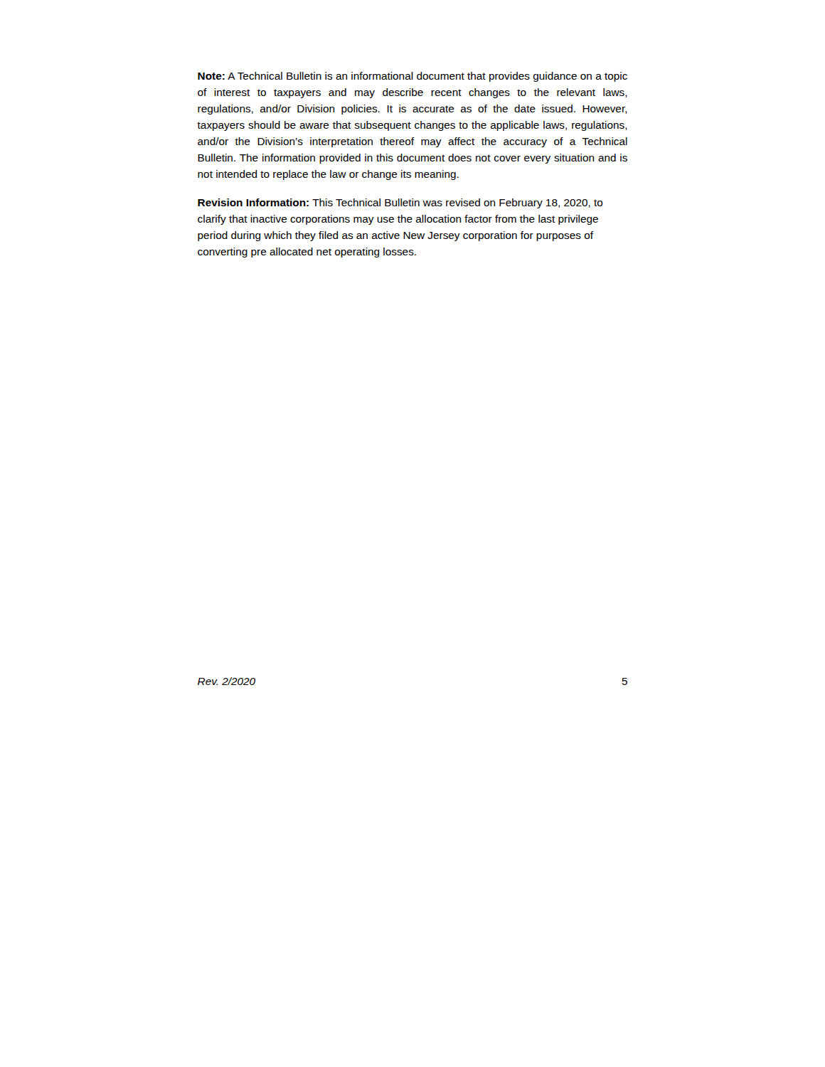Note: A Technical Bulletin is an informational document that provides guidance on a topic of interest to taxpayers and may describe recent changes to the relevant laws, regulations, and/or Division policies. It is accurate as of the date issued. However, taxpayers should be aware that subsequent changes to the applicable laws, regulations, and/or the Division’s interpretation thereof may affect the accuracy of a Technical Bulletin. The information provided in this document does not cover every situation and is not intended to replace the law or change its meaning.
Revision Information: This Technical Bulletin was revised on February 18, 2020, to clarify that inactive corporations may use the allocation factor from the last privilege period during which they filed as an active New Jersey corporation for purposes of converting pre allocated net operating losses.
Rev. 2/2020 5